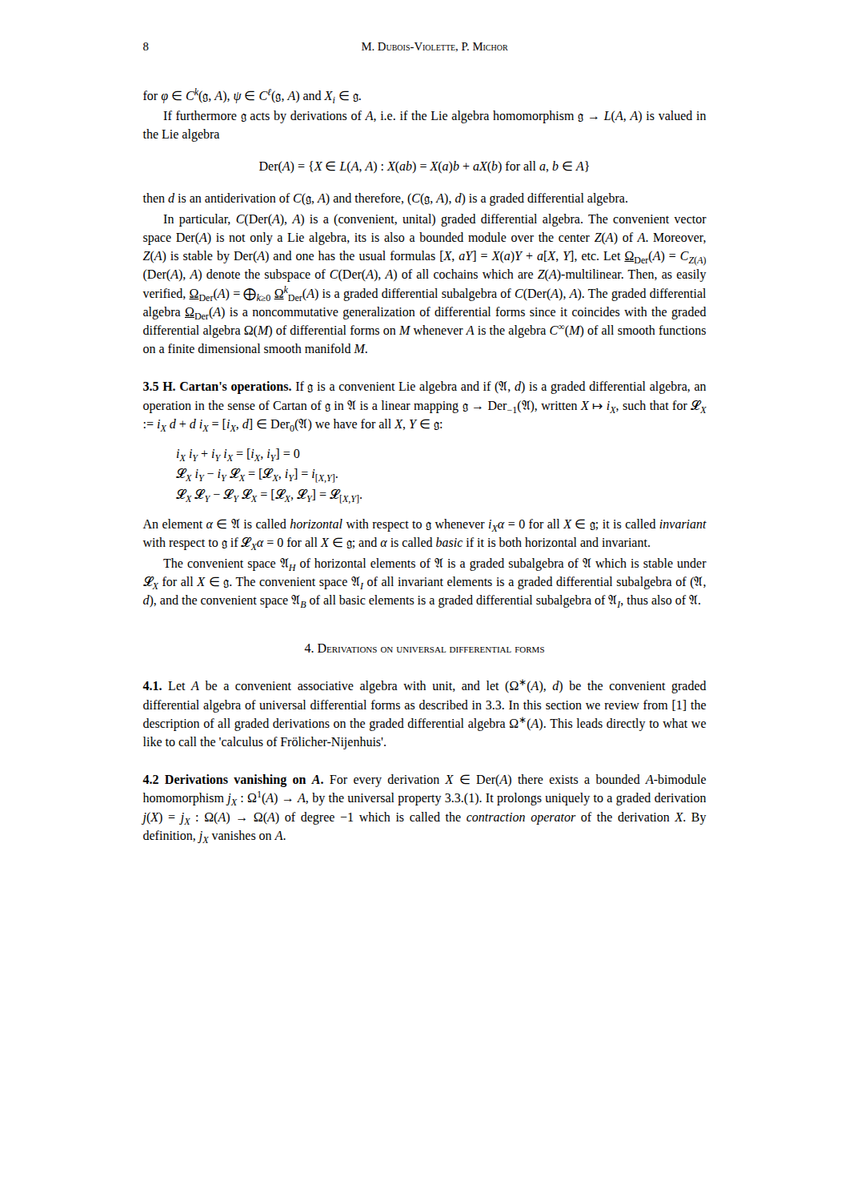8 M. Dubois-Violette, P. Michor
for φ ∈ Ck(𝔤, A), ψ ∈ Cℓ(𝔤, A) and Xi ∈ 𝔤.
If furthermore 𝔤 acts by derivations of A, i.e. if the Lie algebra homomorphism 𝔤 → L(A, A) is valued in the Lie algebra
Der(A) = {X ∈ L(A, A) : X(ab) = X(a)b + aX(b) for all a, b ∈ A}
then d is an antiderivation of C(𝔤, A) and therefore, (C(𝔤, A), d) is a graded differential algebra.
In particular, C(Der(A), A) is a (convenient, unital) graded differential algebra. The convenient vector space Der(A) is not only a Lie algebra, its is also a bounded module over the center Z(A) of A. Moreover, Z(A) is stable by Der(A) and one has the usual formulas [X, aY] = X(a)Y + a[X, Y], etc. Let ΩDer(A) = CZ(A)(Der(A), A) denote the subspace of C(Der(A), A) of all cochains which are Z(A)-multilinear. Then, as easily verified, ΩDer(A) = ⨁k≥0 ΩkDer(A) is a graded differential subalgebra of C(Der(A), A). The graded differential algebra ΩDer(A) is a noncommutative generalization of differential forms since it coincides with the graded differential algebra Ω(M) of differential forms on M whenever A is the algebra C∞(M) of all smooth functions on a finite dimensional smooth manifold M.
3.5 H. Cartan's operations. If 𝔤 is a convenient Lie algebra and if (𝔄, d) is a graded differential algebra, an operation in the sense of Cartan of 𝔤 in 𝔄 is a linear mapping 𝔤 → Der−1(𝔄), written X ↦ iX, such that for 𝓛X := iX d + d iX = [iX, d] ∈ Der0(𝔄) we have for all X, Y ∈ 𝔤:
iX iY + iY iX = [iX, iY] = 0
𝓛X iY − iY 𝓛X = [𝓛X, iY] = i[X,Y].
𝓛X 𝓛Y − 𝓛Y 𝓛X = [𝓛X, 𝓛Y] = 𝓛[X,Y].
An element α ∈ 𝔄 is called horizontal with respect to 𝔤 whenever iXα = 0 for all X ∈ 𝔤; it is called invariant with respect to 𝔤 if 𝓛Xα = 0 for all X ∈ 𝔤; and α is called basic if it is both horizontal and invariant.
The convenient space 𝔄H of horizontal elements of 𝔄 is a graded subalgebra of 𝔄 which is stable under 𝓛X for all X ∈ 𝔤. The convenient space 𝔄I of all invariant elements is a graded differential subalgebra of (𝔄, d), and the convenient space 𝔄B of all basic elements is a graded differential subalgebra of 𝔄I, thus also of 𝔄.
4. Derivations on universal differential forms
4.1. Let A be a convenient associative algebra with unit, and let (Ω∗(A), d) be the convenient graded differential algebra of universal differential forms as described in 3.3. In this section we review from [1] the description of all graded derivations on the graded differential algebra Ω∗(A). This leads directly to what we like to call the 'calculus of Frölicher-Nijenhuis'.
4.2 Derivations vanishing on A. For every derivation X ∈ Der(A) there exists a bounded A-bimodule homomorphism jX : Ω1(A) → A, by the universal property 3.3.(1). It prolongs uniquely to a graded derivation j(X) = jX : Ω(A) → Ω(A) of degree −1 which is called the contraction operator of the derivation X. By definition, jX vanishes on A.